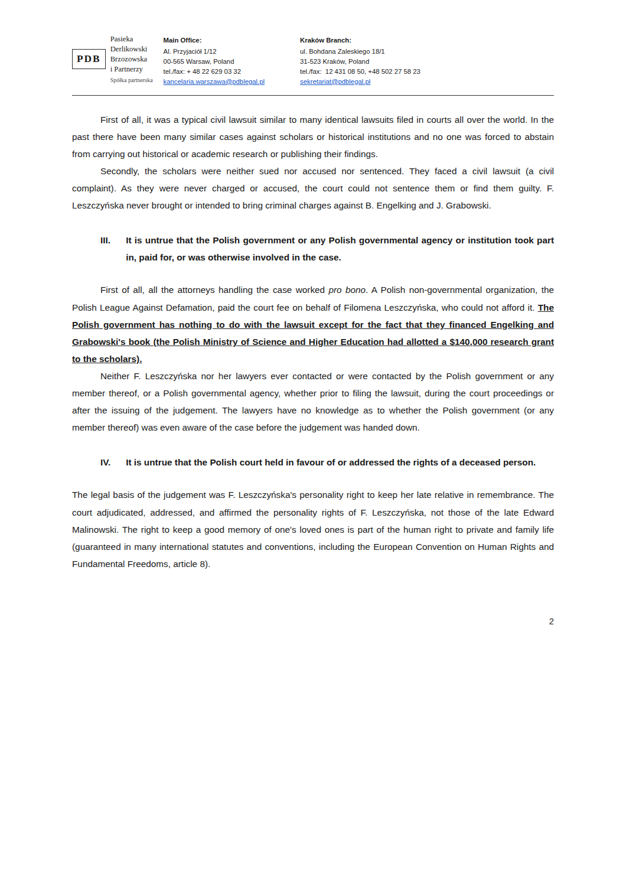PDB
Pasieka
Derlikowski
Brzozowska
i Partnerzy
Spółka partnerska
Main Office:
Al. Przyjaciół 1/12
00-565 Warsaw, Poland
tel./fax: + 48 22 629 03 32
kancelaria.warszawa@pdblegal.pl
Kraków Branch:
ul. Bohdana Zaleskiego 18/1
31-523 Kraków, Poland
tel./fax: 12 431 08 50, +48 502 27 58 23
sekretariat@pdblegal.pl
First of all, it was a typical civil lawsuit similar to many identical lawsuits filed in courts all over the world. In the past there have been many similar cases against scholars or historical institutions and no one was forced to abstain from carrying out historical or academic research or publishing their findings.
Secondly, the scholars were neither sued nor accused nor sentenced. They faced a civil lawsuit (a civil complaint). As they were never charged or accused, the court could not sentence them or find them guilty. F. Leszczyńska never brought or intended to bring criminal charges against B. Engelking and J. Grabowski.
III.
It is untrue that the Polish government or any Polish governmental agency or institution took part in, paid for, or was otherwise involved in the case.
First of all, all the attorneys handling the case worked pro bono. A Polish non-governmental organization, the Polish League Against Defamation, paid the court fee on behalf of Filomena Leszczyńska, who could not afford it. The Polish government has nothing to do with the lawsuit except for the fact that they financed Engelking and Grabowski's book (the Polish Ministry of Science and Higher Education had allotted a $140,000 research grant to the scholars).
Neither F. Leszczyńska nor her lawyers ever contacted or were contacted by the Polish government or any member thereof, or a Polish governmental agency, whether prior to filing the lawsuit, during the court proceedings or after the issuing of the judgement. The lawyers have no knowledge as to whether the Polish government (or any member thereof) was even aware of the case before the judgement was handed down.
IV.
It is untrue that the Polish court held in favour of or addressed the rights of a deceased person.
The legal basis of the judgement was F. Leszczyńska's personality right to keep her late relative in remembrance. The court adjudicated, addressed, and affirmed the personality rights of F. Leszczyńska, not those of the late Edward Malinowski. The right to keep a good memory of one's loved ones is part of the human right to private and family life (guaranteed in many international statutes and conventions, including the European Convention on Human Rights and Fundamental Freedoms, article 8).
2